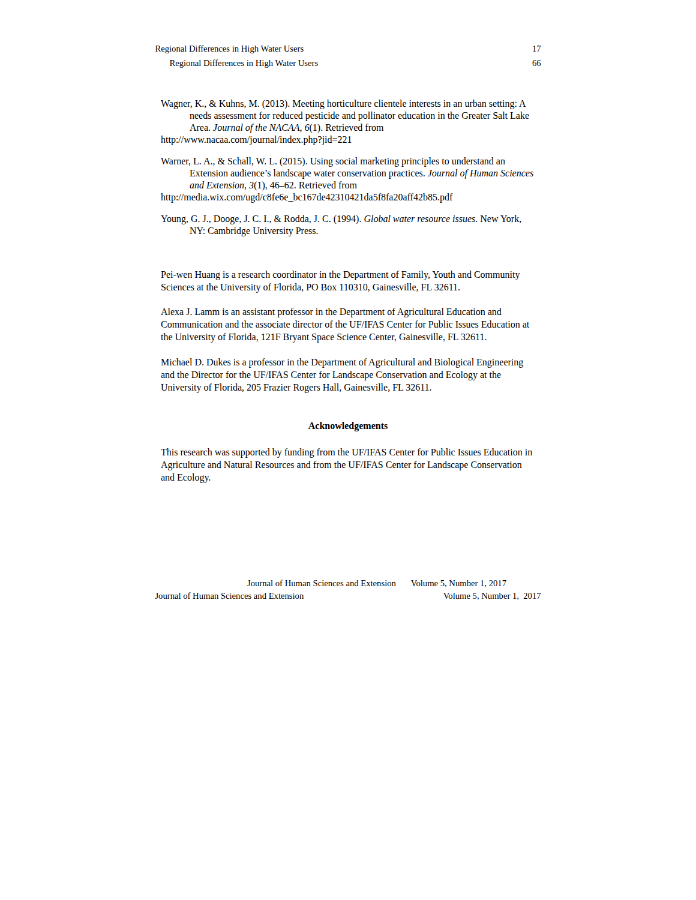Regional Differences in High Water Users 17
Regional Differences in High Water Users 66
Wagner, K., & Kuhns, M. (2013). Meeting horticulture clientele interests in an urban setting: A needs assessment for reduced pesticide and pollinator education in the Greater Salt Lake Area. Journal of the NACAA, 6(1). Retrieved from
http://www.nacaa.com/journal/index.php?jid=221
Warner, L. A., & Schall, W. L. (2015). Using social marketing principles to understand an Extension audience’s landscape water conservation practices. Journal of Human Sciences and Extension, 3(1), 46–62. Retrieved from
http://media.wix.com/ugd/c8fe6e_bc167de42310421da5f8fa20aff42b85.pdf
Young, G. J., Dooge, J. C. I., & Rodda, J. C. (1994). Global water resource issues. New York, NY: Cambridge University Press.
Pei-wen Huang is a research coordinator in the Department of Family, Youth and Community Sciences at the University of Florida, PO Box 110310, Gainesville, FL 32611.
Alexa J. Lamm is an assistant professor in the Department of Agricultural Education and Communication and the associate director of the UF/IFAS Center for Public Issues Education at the University of Florida, 121F Bryant Space Science Center, Gainesville, FL 32611.
Michael D. Dukes is a professor in the Department of Agricultural and Biological Engineering and the Director for the UF/IFAS Center for Landscape Conservation and Ecology at the University of Florida, 205 Frazier Rogers Hall, Gainesville, FL 32611.
Acknowledgements
This research was supported by funding from the UF/IFAS Center for Public Issues Education in Agriculture and Natural Resources and from the UF/IFAS Center for Landscape Conservation and Ecology.
Journal of Human Sciences and Extension Volume 5, Number 1, 2017
Journal of Human Sciences and Extension Volume 5, Number 1, 2017